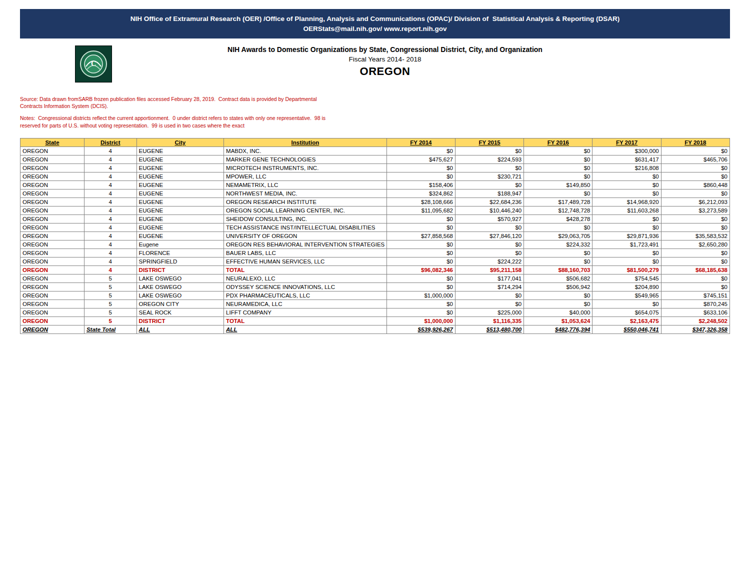NIH Office of Extramural Research (OER) /Office of Planning, Analysis and Communications (OPAC)/ Division of Statistical Analysis & Reporting (DSAR)
OERStats@mail.nih.gov/ www.report.nih.gov
C
NIH Awards to Domestic Organizations by State, Congressional District, City, and Organization
Fiscal Years 2014- 2018
OREGON
Source: Data drawn fromSARB frozen publication files accessed February 28, 2019. Contract data is provided by Departmental Contracts Information System (DCIS).
Notes: Congressional districts reflect the current apportionment. 0 under district refers to states with only one representative. 98 is reserved for parts of U.S. without voting representation. 99 is used in two cases where the exact
| State | District | City | Institution | FY 2014 | FY 2015 | FY 2016 | FY 2017 | FY 2018 |
| --- | --- | --- | --- | --- | --- | --- | --- | --- |
| OREGON | 4 | EUGENE | MABDX, INC. | $0 | $0 | $0 | $300,000 | $0 |
| OREGON | 4 | EUGENE | MARKER GENE TECHNOLOGIES | $475,627 | $224,593 | $0 | $631,417 | $465,706 |
| OREGON | 4 | EUGENE | MICROTECH INSTRUMENTS, INC. | $0 | $0 | $0 | $216,808 | $0 |
| OREGON | 4 | EUGENE | MPOWER, LLC | $0 | $230,721 | $0 | $0 | $0 |
| OREGON | 4 | EUGENE | NEMAMETRIX, LLC | $158,406 | $0 | $149,850 | $0 | $860,448 |
| OREGON | 4 | EUGENE | NORTHWEST MEDIA, INC. | $324,862 | $188,947 | $0 | $0 | $0 |
| OREGON | 4 | EUGENE | OREGON RESEARCH INSTITUTE | $28,108,666 | $22,684,236 | $17,489,728 | $14,968,920 | $6,212,093 |
| OREGON | 4 | EUGENE | OREGON SOCIAL LEARNING CENTER, INC. | $11,095,682 | $10,446,240 | $12,748,728 | $11,603,268 | $3,273,589 |
| OREGON | 4 | EUGENE | SHEIDOW CONSULTING, INC. | $0 | $570,927 | $428,278 | $0 | $0 |
| OREGON | 4 | EUGENE | TECH ASSISTANCE INST/INTELLECTUAL DISABILITIES | $0 | $0 | $0 | $0 | $0 |
| OREGON | 4 | EUGENE | UNIVERSITY OF OREGON | $27,858,568 | $27,846,120 | $29,063,705 | $29,871,936 | $35,583,532 |
| OREGON | 4 | Eugene | OREGON RES BEHAVIORAL INTERVENTION STRATEGIES | $0 | $0 | $224,332 | $1,723,491 | $2,650,280 |
| OREGON | 4 | FLORENCE | BAUER LABS, LLC | $0 | $0 | $0 | $0 | $0 |
| OREGON | 4 | SPRINGFIELD | EFFECTIVE HUMAN SERVICES, LLC | $0 | $224,222 | $0 | $0 | $0 |
| OREGON | 4 | DISTRICT | TOTAL | $96,082,346 | $95,211,158 | $88,160,703 | $81,500,279 | $68,185,638 |
| OREGON | 5 | LAKE OSWEGO | NEURALEXO, LLC | $0 | $177,041 | $506,682 | $754,545 | $0 |
| OREGON | 5 | LAKE OSWEGO | ODYSSEY SCIENCE INNOVATIONS, LLC | $0 | $714,294 | $506,942 | $204,890 | $0 |
| OREGON | 5 | LAKE OSWEGO | PDX PHARMACEUTICALS, LLC | $1,000,000 | $0 | $0 | $549,965 | $745,151 |
| OREGON | 5 | OREGON CITY | NEURAMEDICA, LLC | $0 | $0 | $0 | $0 | $870,245 |
| OREGON | 5 | SEAL ROCK | LIFFT COMPANY | $0 | $225,000 | $40,000 | $654,075 | $633,106 |
| OREGON | 5 | DISTRICT | TOTAL | $1,000,000 | $1,116,335 | $1,053,624 | $2,163,475 | $2,248,502 |
| OREGON | State Total | ALL | ALL | $539,926,267 | $513,480,700 | $482,776,394 | $550,046,741 | $347,326,358 |